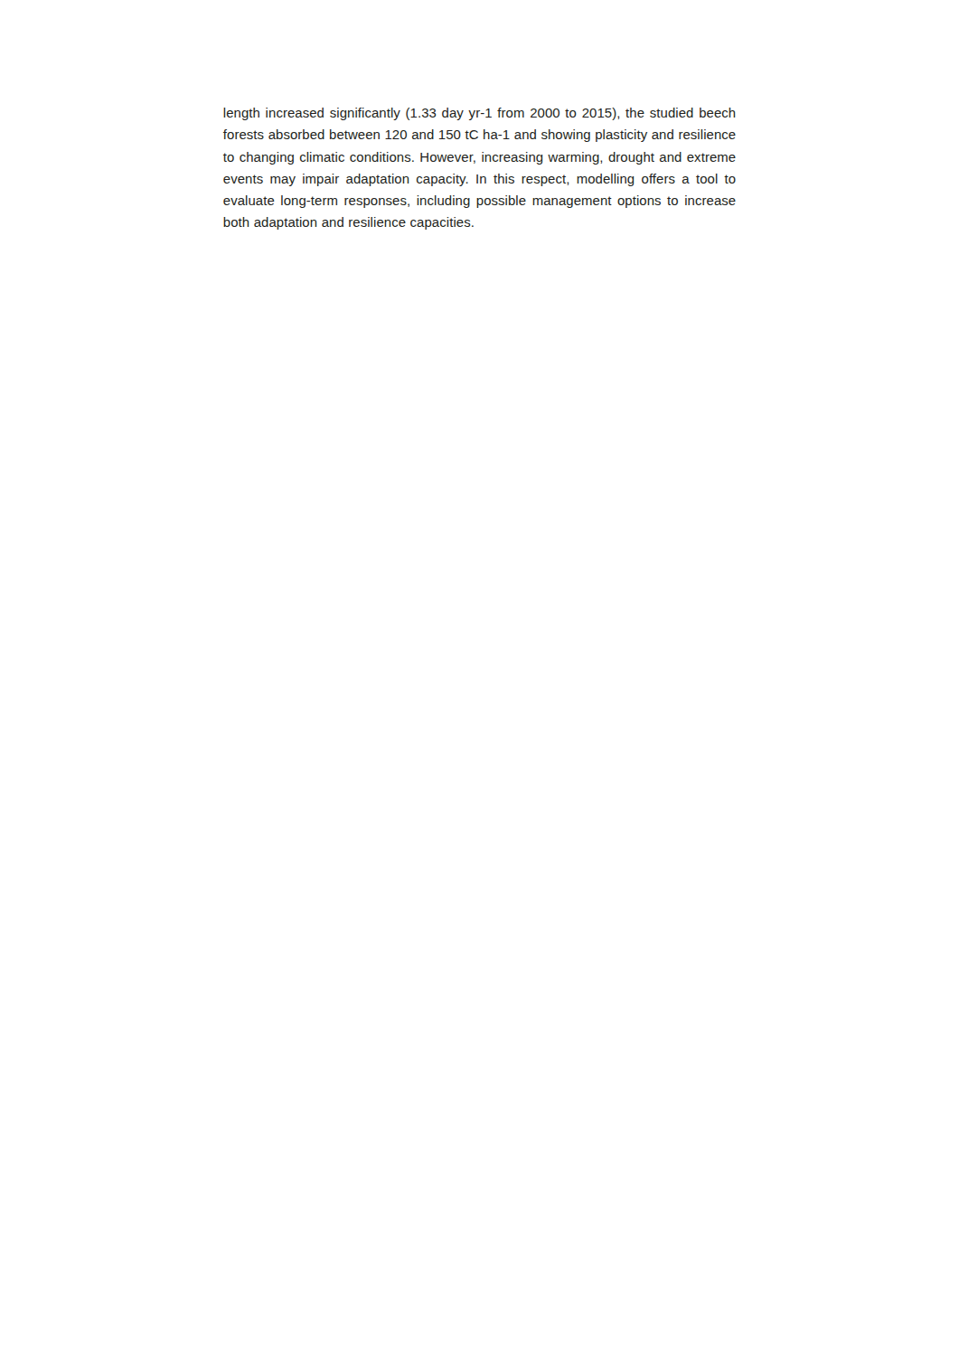length increased significantly (1.33 day yr-1 from 2000 to 2015), the studied beech forests absorbed between 120 and 150 tC ha-1 and showing plasticity and resilience to changing climatic conditions. However, increasing warming, drought and extreme events may impair adaptation capacity. In this respect, modelling offers a tool to evaluate long-term responses, including possible management options to increase both adaptation and resilience capacities.